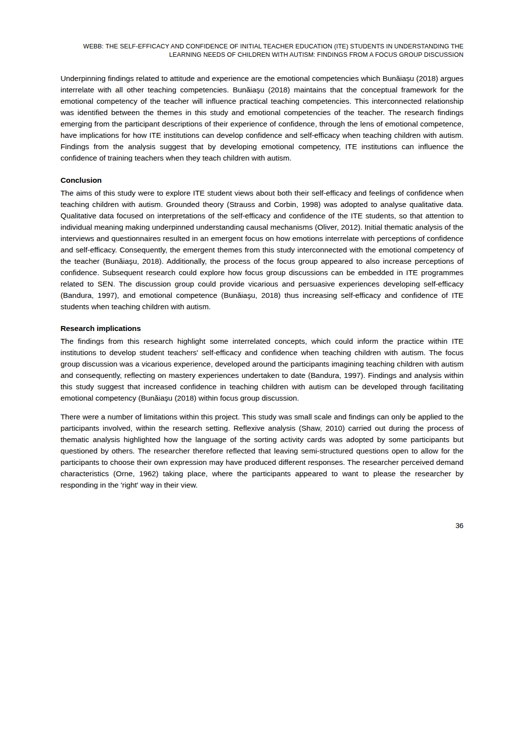Webb: The Self-Efficacy and Confidence of Initial Teacher Education (ITE) Students in Understanding the Learning Needs of Children with Autism: Findings from a Focus Group Discussion
Underpinning findings related to attitude and experience are the emotional competencies which Bunăiaşu (2018) argues interrelate with all other teaching competencies. Bunăiaşu (2018) maintains that the conceptual framework for the emotional competency of the teacher will influence practical teaching competencies. This interconnected relationship was identified between the themes in this study and emotional competencies of the teacher. The research findings emerging from the participant descriptions of their experience of confidence, through the lens of emotional competence, have implications for how ITE institutions can develop confidence and self-efficacy when teaching children with autism. Findings from the analysis suggest that by developing emotional competency, ITE institutions can influence the confidence of training teachers when they teach children with autism.
Conclusion
The aims of this study were to explore ITE student views about both their self-efficacy and feelings of confidence when teaching children with autism. Grounded theory (Strauss and Corbin, 1998) was adopted to analyse qualitative data. Qualitative data focused on interpretations of the self-efficacy and confidence of the ITE students, so that attention to individual meaning making underpinned understanding causal mechanisms (Oliver, 2012). Initial thematic analysis of the interviews and questionnaires resulted in an emergent focus on how emotions interrelate with perceptions of confidence and self-efficacy. Consequently, the emergent themes from this study interconnected with the emotional competency of the teacher (Bunăiaşu, 2018). Additionally, the process of the focus group appeared to also increase perceptions of confidence. Subsequent research could explore how focus group discussions can be embedded in ITE programmes related to SEN. The discussion group could provide vicarious and persuasive experiences developing self-efficacy (Bandura, 1997), and emotional competence (Bunăiaşu, 2018) thus increasing self-efficacy and confidence of ITE students when teaching children with autism.
Research implications
The findings from this research highlight some interrelated concepts, which could inform the practice within ITE institutions to develop student teachers' self-efficacy and confidence when teaching children with autism. The focus group discussion was a vicarious experience, developed around the participants imagining teaching children with autism and consequently, reflecting on mastery experiences undertaken to date (Bandura, 1997). Findings and analysis within this study suggest that increased confidence in teaching children with autism can be developed through facilitating emotional competency (Bunăiaşu (2018) within focus group discussion.
There were a number of limitations within this project. This study was small scale and findings can only be applied to the participants involved, within the research setting. Reflexive analysis (Shaw, 2010) carried out during the process of thematic analysis highlighted how the language of the sorting activity cards was adopted by some participants but questioned by others. The researcher therefore reflected that leaving semi-structured questions open to allow for the participants to choose their own expression may have produced different responses. The researcher perceived demand characteristics (Orne, 1962) taking place, where the participants appeared to want to please the researcher by responding in the 'right' way in their view.
36